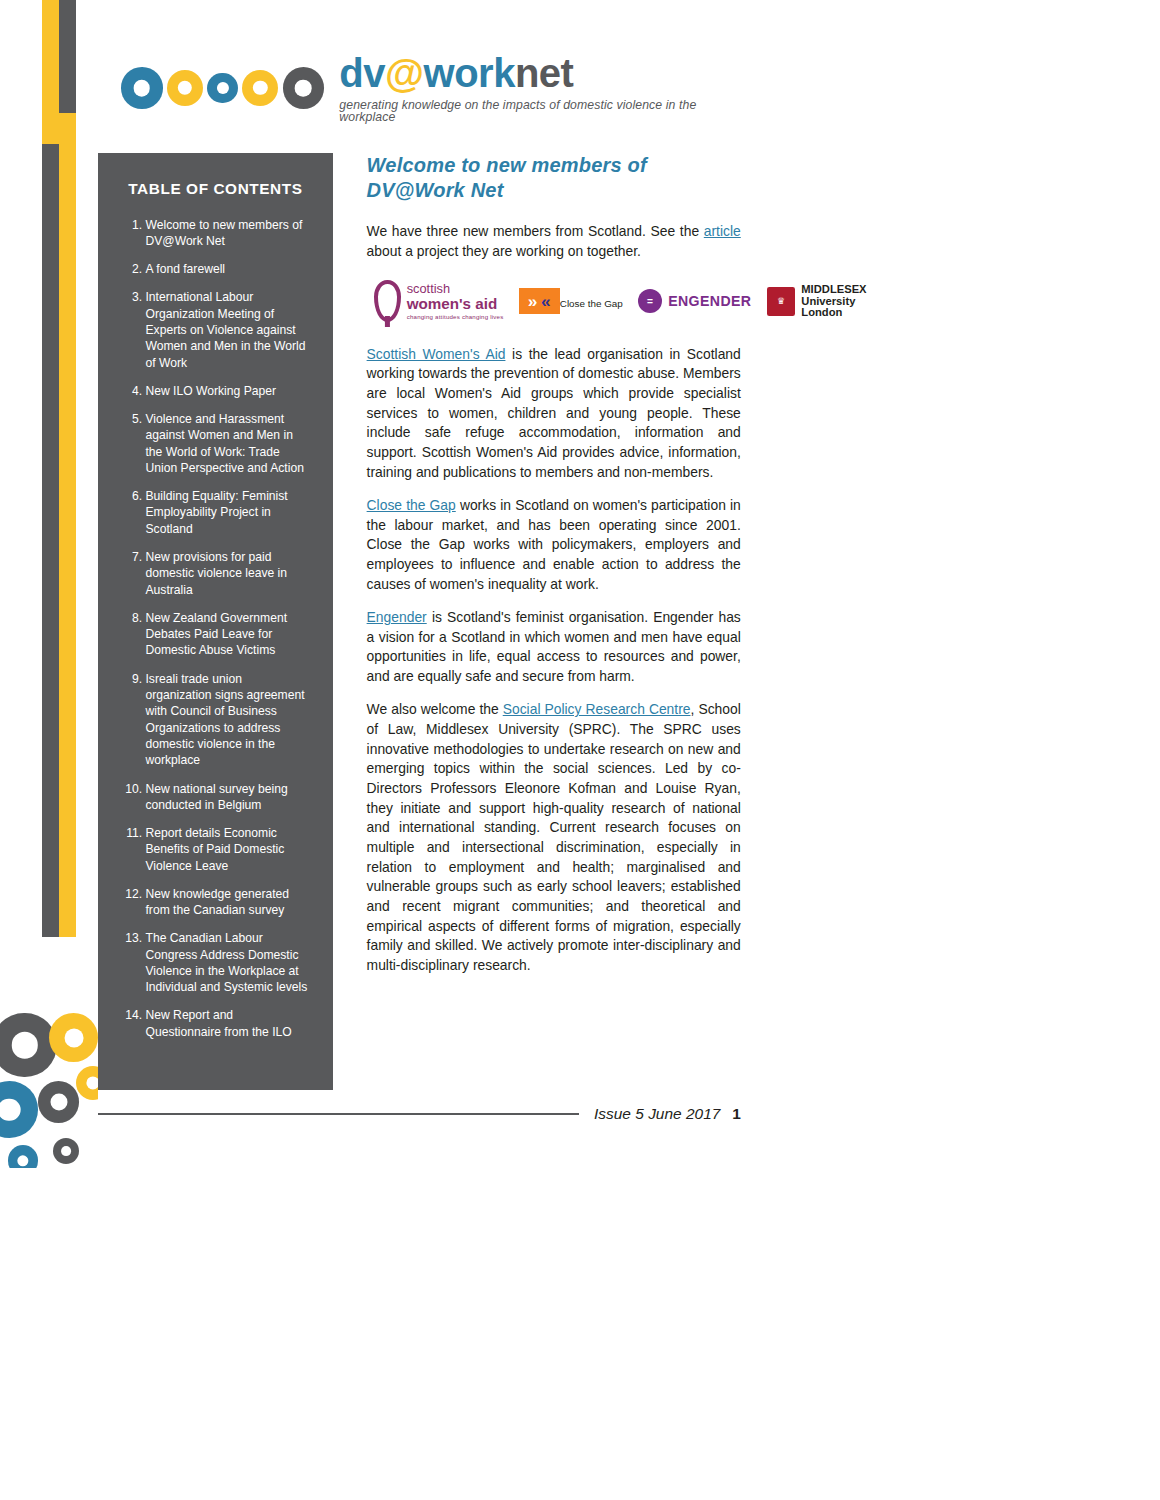dv@work net
generating knowledge on the impacts of domestic violence in the workplace
Table of Contents
Welcome to new members of DV@Work Net
A fond farewell
International Labour Organization Meeting of Experts on Violence against Women and Men in the World of Work
New ILO Working Paper
Violence and Harassment against Women and Men in the World of Work: Trade Union Perspective and Action
Building Equality: Feminist Employability Project in Scotland
New provisions for paid domestic violence leave in Australia
New Zealand Government Debates Paid Leave for Domestic Abuse Victims
Isreali trade union organization signs agreement with Council of Business Organizations to address domestic violence in the workplace
New national survey being conducted in Belgium
Report details Economic Benefits of Paid Domestic Violence Leave
New knowledge generated from the Canadian survey
The Canadian Labour Congress Address Domestic Violence in the Workplace at Individual and Systemic levels
New Report and Questionnaire from the ILO
Welcome to new members of
DV@Work Net
We have three new members from Scotland. See the article about a project they are working on together.
scottish
women's aid
changing attitudes changing lives
»«
Close the Gap
=
ENGENDER
♛
MIDDLESEX
University
London
Scottish Women's Aid is the lead organisation in Scotland working towards the prevention of domestic abuse. Members are local Women's Aid groups which provide specialist services to women, children and young people. These include safe refuge accommodation, information and support. Scottish Women's Aid provides advice, information, training and publications to members and non-members.
Close the Gap works in Scotland on women's participation in the labour market, and has been operating since 2001. Close the Gap works with policymakers, employers and employees to influence and enable action to address the causes of women's inequality at work.
Engender is Scotland's feminist organisation. Engender has a vision for a Scotland in which women and men have equal opportunities in life, equal access to resources and power, and are equally safe and secure from harm.
We also welcome the Social Policy Research Centre, School of Law, Middlesex University (SPRC). The SPRC uses innovative methodologies to undertake research on new and emerging topics within the social sciences. Led by co-Directors Professors Eleonore Kofman and Louise Ryan, they initiate and support high-quality research of national and international standing. Current research focuses on multiple and intersectional discrimination, especially in relation to employment and health; marginalised and vulnerable groups such as early school leavers; established and recent migrant communities; and theoretical and empirical aspects of different forms of migration, especially family and skilled. We actively promote inter-disciplinary and multi-disciplinary research.
Issue 5 June 2017 1